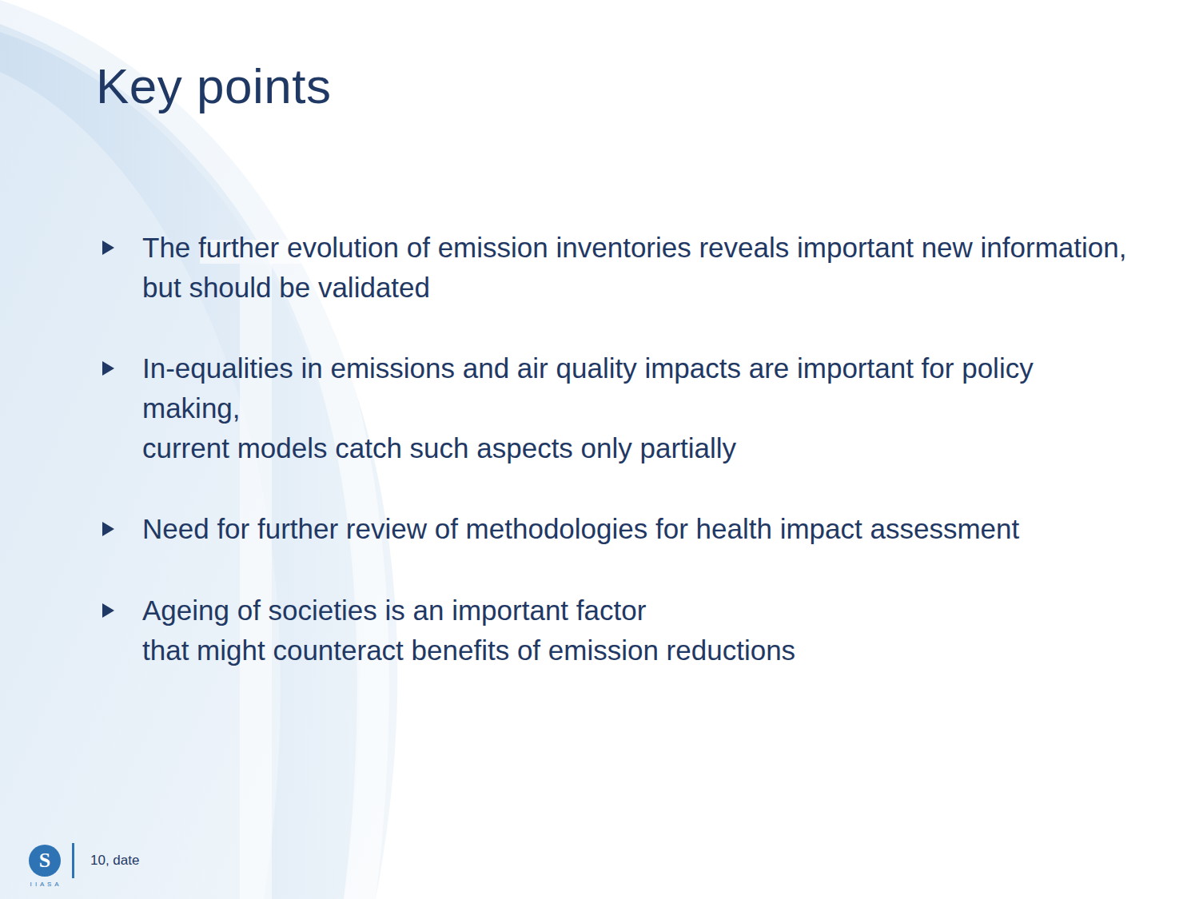Key points
The further evolution of emission inventories reveals important new information, but should be validated
In-equalities in emissions and air quality impacts are important for policy making,
current models catch such aspects only partially
Need for further review of methodologies for health impact assessment
Ageing of societies is an important factor
that might counteract benefits of emission reductions
S
I I A S A
10, date